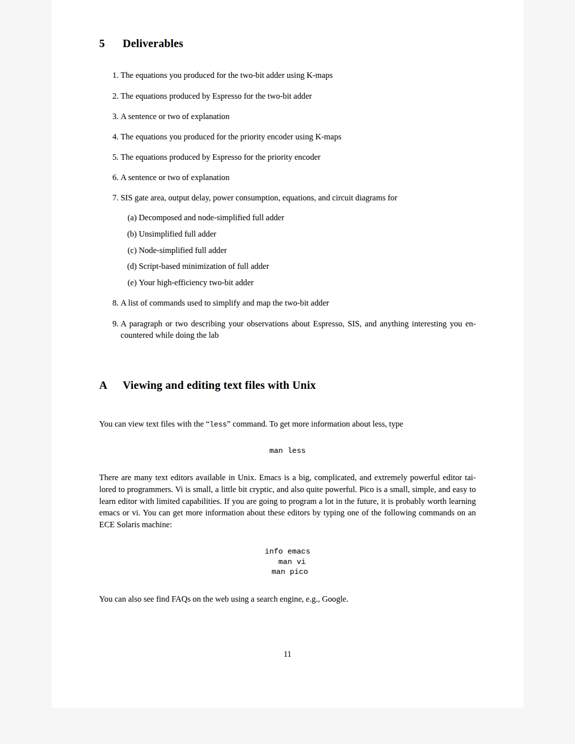5 Deliverables
The equations you produced for the two-bit adder using K-maps
The equations produced by Espresso for the two-bit adder
A sentence or two of explanation
The equations you produced for the priority encoder using K-maps
The equations produced by Espresso for the priority encoder
A sentence or two of explanation
SIS gate area, output delay, power consumption, equations, and circuit diagrams for
Decomposed and node-simplified full adder
Unsimplified full adder
Node-simplified full adder
Script-based minimization of full adder
Your high-efficiency two-bit adder
A list of commands used to simplify and map the two-bit adder
A paragraph or two describing your observations about Espresso, SIS, and anything interesting you encountered while doing the lab
AViewing and editing text files with Unix
You can view text files with the “less” command. To get more information about less, type
man less
There are many text editors available in Unix. Emacs is a big, complicated, and extremely powerful editor tailored to programmers. Vi is small, a little bit cryptic, and also quite powerful. Pico is a small, simple, and easy to learn editor with limited capabilities. If you are going to program a lot in the future, it is probably worth learning emacs or vi. You can get more information about these editors by typing one of the following commands on an ECE Solaris machine:
info emacs
  man vi
 man pico
You can also see find FAQs on the web using a search engine, e.g., Google.
11